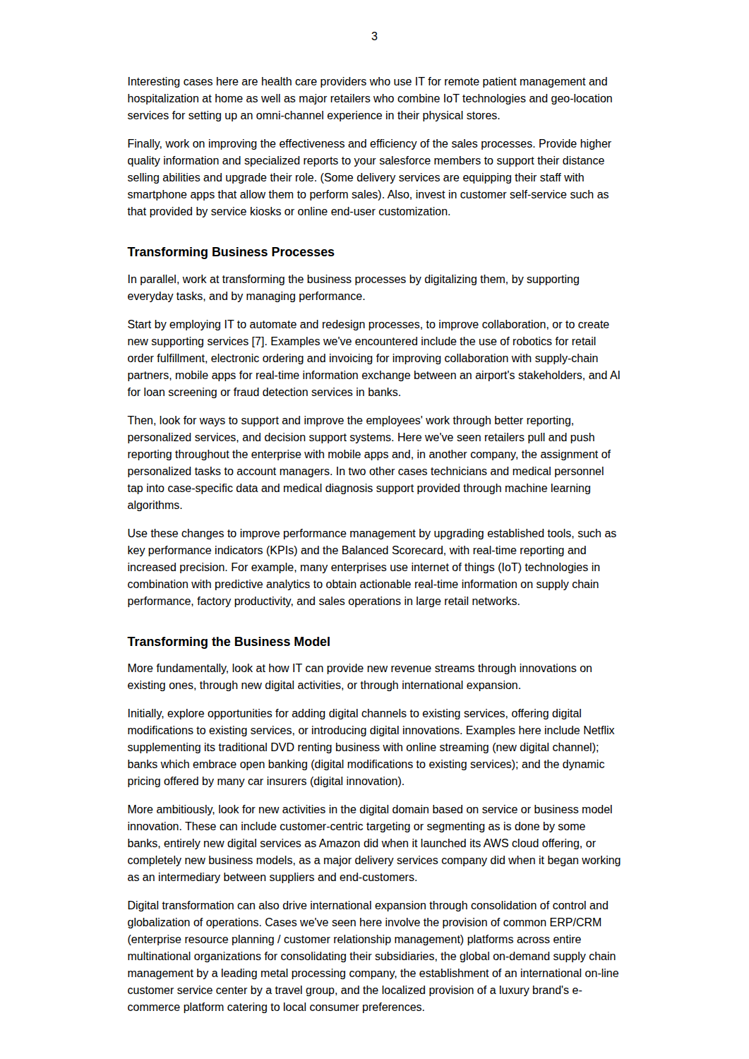3
Interesting cases here are health care providers who use IT for remote patient management and hospitalization at home as well as major retailers who combine IoT technologies and geo-location services for setting up an omni-channel experience in their physical stores.
Finally, work on improving the effectiveness and efficiency of the sales processes. Provide higher quality information and specialized reports to your salesforce members to support their distance selling abilities and upgrade their role. (Some delivery services are equipping their staff with smartphone apps that allow them to perform sales). Also, invest in customer self-service such as that provided by service kiosks or online end-user customization.
Transforming Business Processes
In parallel, work at transforming the business processes by digitalizing them, by supporting everyday tasks, and by managing performance.
Start by employing IT to automate and redesign processes, to improve collaboration, or to create new supporting services [7]. Examples we've encountered include the use of robotics for retail order fulfillment, electronic ordering and invoicing for improving collaboration with supply-chain partners, mobile apps for real-time information exchange between an airport's stakeholders, and AI for loan screening or fraud detection services in banks.
Then, look for ways to support and improve the employees' work through better reporting, personalized services, and decision support systems. Here we've seen retailers pull and push reporting throughout the enterprise with mobile apps and, in another company, the assignment of personalized tasks to account managers. In two other cases technicians and medical personnel tap into case-specific data and medical diagnosis support provided through machine learning algorithms.
Use these changes to improve performance management by upgrading established tools, such as key performance indicators (KPIs) and the Balanced Scorecard, with real-time reporting and increased precision. For example, many enterprises use internet of things (IoT) technologies in combination with predictive analytics to obtain actionable real-time information on supply chain performance, factory productivity, and sales operations in large retail networks.
Transforming the Business Model
More fundamentally, look at how IT can provide new revenue streams through innovations on existing ones, through new digital activities, or through international expansion.
Initially, explore opportunities for adding digital channels to existing services, offering digital modifications to existing services, or introducing digital innovations. Examples here include Netflix supplementing its traditional DVD renting business with online streaming (new digital channel); banks which embrace open banking (digital modifications to existing services); and the dynamic pricing offered by many car insurers (digital innovation).
More ambitiously, look for new activities in the digital domain based on service or business model innovation. These can include customer-centric targeting or segmenting as is done by some banks, entirely new digital services as Amazon did when it launched its AWS cloud offering, or completely new business models, as a major delivery services company did when it began working as an intermediary between suppliers and end-customers.
Digital transformation can also drive international expansion through consolidation of control and globalization of operations. Cases we've seen here involve the provision of common ERP/CRM (enterprise resource planning / customer relationship management) platforms across entire multinational organizations for consolidating their subsidiaries, the global on-demand supply chain management by a leading metal processing company, the establishment of an international on-line customer service center by a travel group, and the localized provision of a luxury brand's e-commerce platform catering to local consumer preferences.